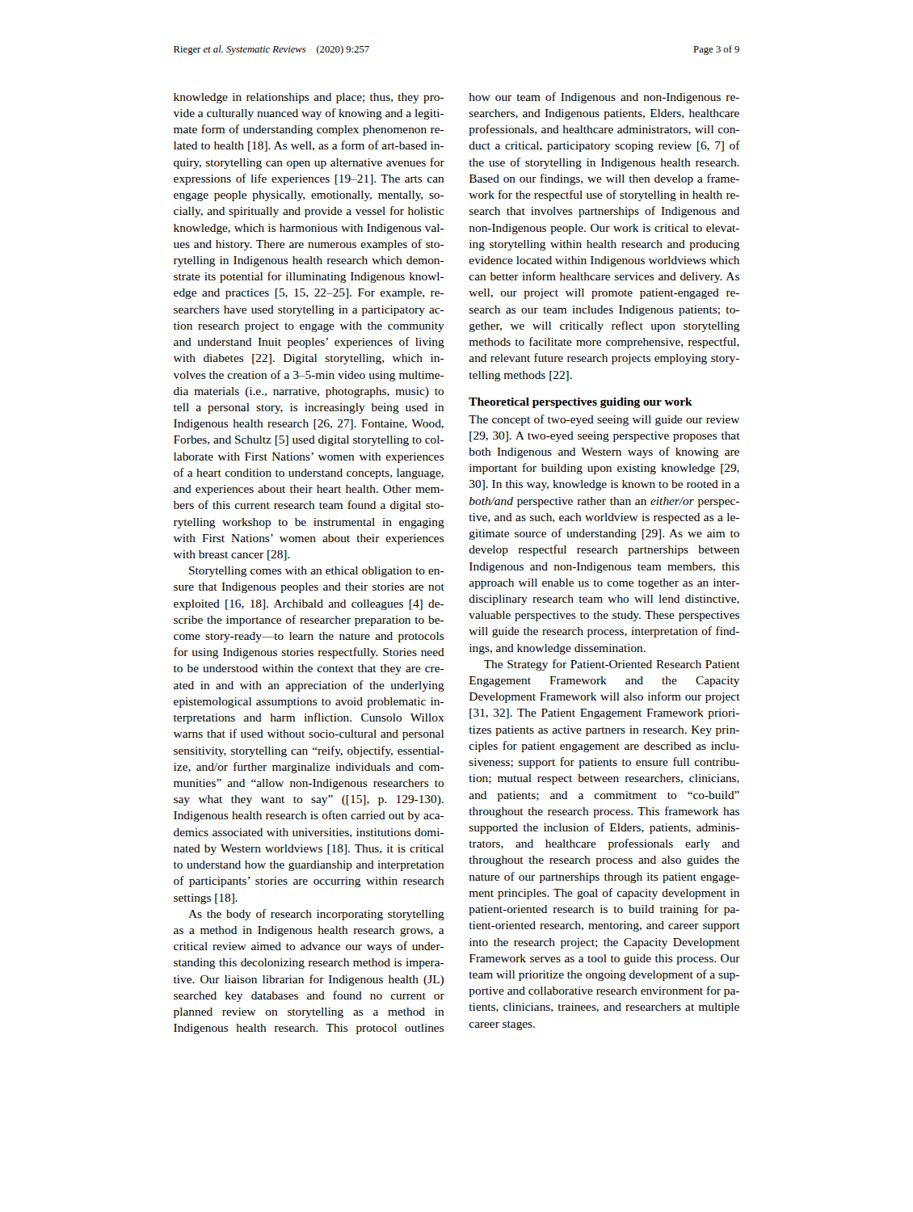Rieger et al. Systematic Reviews (2020) 9:257 Page 3 of 9
knowledge in relationships and place; thus, they provide a culturally nuanced way of knowing and a legitimate form of understanding complex phenomenon related to health [18]. As well, as a form of art-based inquiry, storytelling can open up alternative avenues for expressions of life experiences [19–21]. The arts can engage people physically, emotionally, mentally, socially, and spiritually and provide a vessel for holistic knowledge, which is harmonious with Indigenous values and history. There are numerous examples of storytelling in Indigenous health research which demonstrate its potential for illuminating Indigenous knowledge and practices [5, 15, 22–25]. For example, researchers have used storytelling in a participatory action research project to engage with the community and understand Inuit peoples’ experiences of living with diabetes [22]. Digital storytelling, which involves the creation of a 3–5-min video using multimedia materials (i.e., narrative, photographs, music) to tell a personal story, is increasingly being used in Indigenous health research [26, 27]. Fontaine, Wood, Forbes, and Schultz [5] used digital storytelling to collaborate with First Nations’ women with experiences of a heart condition to understand concepts, language, and experiences about their heart health. Other members of this current research team found a digital storytelling workshop to be instrumental in engaging with First Nations’ women about their experiences with breast cancer [28].
Storytelling comes with an ethical obligation to ensure that Indigenous peoples and their stories are not exploited [16, 18]. Archibald and colleagues [4] describe the importance of researcher preparation to become story-ready—to learn the nature and protocols for using Indigenous stories respectfully. Stories need to be understood within the context that they are created in and with an appreciation of the underlying epistemological assumptions to avoid problematic interpretations and harm infliction. Cunsolo Willox warns that if used without socio-cultural and personal sensitivity, storytelling can “reify, objectify, essentialize, and/or further marginalize individuals and communities” and “allow non-Indigenous researchers to say what they want to say” ([15], p. 129-130). Indigenous health research is often carried out by academics associated with universities, institutions dominated by Western worldviews [18]. Thus, it is critical to understand how the guardianship and interpretation of participants’ stories are occurring within research settings [18].
As the body of research incorporating storytelling as a method in Indigenous health research grows, a critical review aimed to advance our ways of understanding this decolonizing research method is imperative. Our liaison librarian for Indigenous health (JL) searched key databases and found no current or planned review on storytelling as a method in Indigenous health research. This protocol outlines how our team of Indigenous and non-Indigenous researchers, and Indigenous patients, Elders, healthcare professionals, and healthcare administrators, will conduct a critical, participatory scoping review [6, 7] of the use of storytelling in Indigenous health research. Based on our findings, we will then develop a framework for the respectful use of storytelling in health research that involves partnerships of Indigenous and non-Indigenous people. Our work is critical to elevating storytelling within health research and producing evidence located within Indigenous worldviews which can better inform healthcare services and delivery. As well, our project will promote patient-engaged research as our team includes Indigenous patients; together, we will critically reflect upon storytelling methods to facilitate more comprehensive, respectful, and relevant future research projects employing storytelling methods [22].
Theoretical perspectives guiding our work
The concept of two-eyed seeing will guide our review [29, 30]. A two-eyed seeing perspective proposes that both Indigenous and Western ways of knowing are important for building upon existing knowledge [29, 30]. In this way, knowledge is known to be rooted in a both/and perspective rather than an either/or perspective, and as such, each worldview is respected as a legitimate source of understanding [29]. As we aim to develop respectful research partnerships between Indigenous and non-Indigenous team members, this approach will enable us to come together as an interdisciplinary research team who will lend distinctive, valuable perspectives to the study. These perspectives will guide the research process, interpretation of findings, and knowledge dissemination.
The Strategy for Patient-Oriented Research Patient Engagement Framework and the Capacity Development Framework will also inform our project [31, 32]. The Patient Engagement Framework prioritizes patients as active partners in research. Key principles for patient engagement are described as inclusiveness; support for patients to ensure full contribution; mutual respect between researchers, clinicians, and patients; and a commitment to “co-build” throughout the research process. This framework has supported the inclusion of Elders, patients, administrators, and healthcare professionals early and throughout the research process and also guides the nature of our partnerships through its patient engagement principles. The goal of capacity development in patient-oriented research is to build training for patient-oriented research, mentoring, and career support into the research project; the Capacity Development Framework serves as a tool to guide this process. Our team will prioritize the ongoing development of a supportive and collaborative research environment for patients, clinicians, trainees, and researchers at multiple career stages.